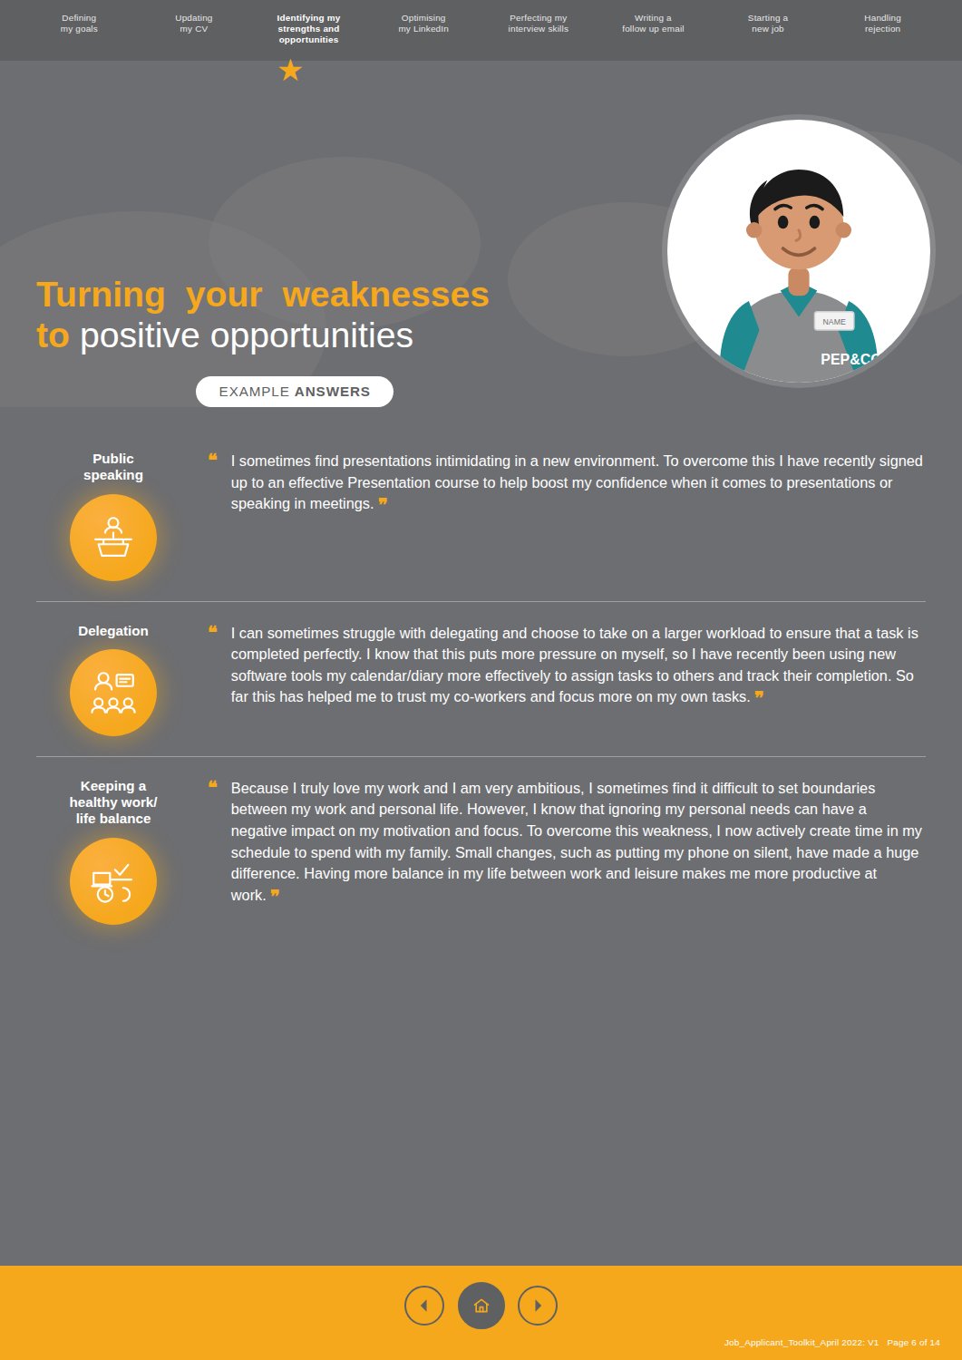Defining my goals Updating my CV Identifying my strengths and opportunities Optimising my LinkedIn Perfecting my interview skills Writing a follow up email Starting a new job Handling rejection
★
NAME PEP&CO
Turning your weaknesses
to positive opportunities
EXAMPLE ANSWERS
Public
speaking
❝I sometimes find presentations intimidating in a new environment. To overcome this I have recently signed up to an effective Presentation course to help boost my confidence when it comes to presentations or speaking in meetings.❞
Delegation
❝I can sometimes struggle with delegating and choose to take on a larger workload to ensure that a task is completed perfectly. I know that this puts more pressure on myself, so I have recently been using new software tools my calendar/diary more effectively to assign tasks to others and track their completion. So far this has helped me to trust my co-workers and focus more on my own tasks.❞
Keeping a
healthy work/
life balance
❝Because I truly love my work and I am very ambitious, I sometimes find it difficult to set boundaries between my work and personal life. However, I know that ignoring my personal needs can have a negative impact on my motivation and focus. To overcome this weakness, I now actively create time in my schedule to spend with my family. Small changes, such as putting my phone on silent, have made a huge difference. Having more balance in my life between work and leisure makes me more productive at work.❞
Job_Applicant_Toolkit_April 2022: V1 Page 6 of 14